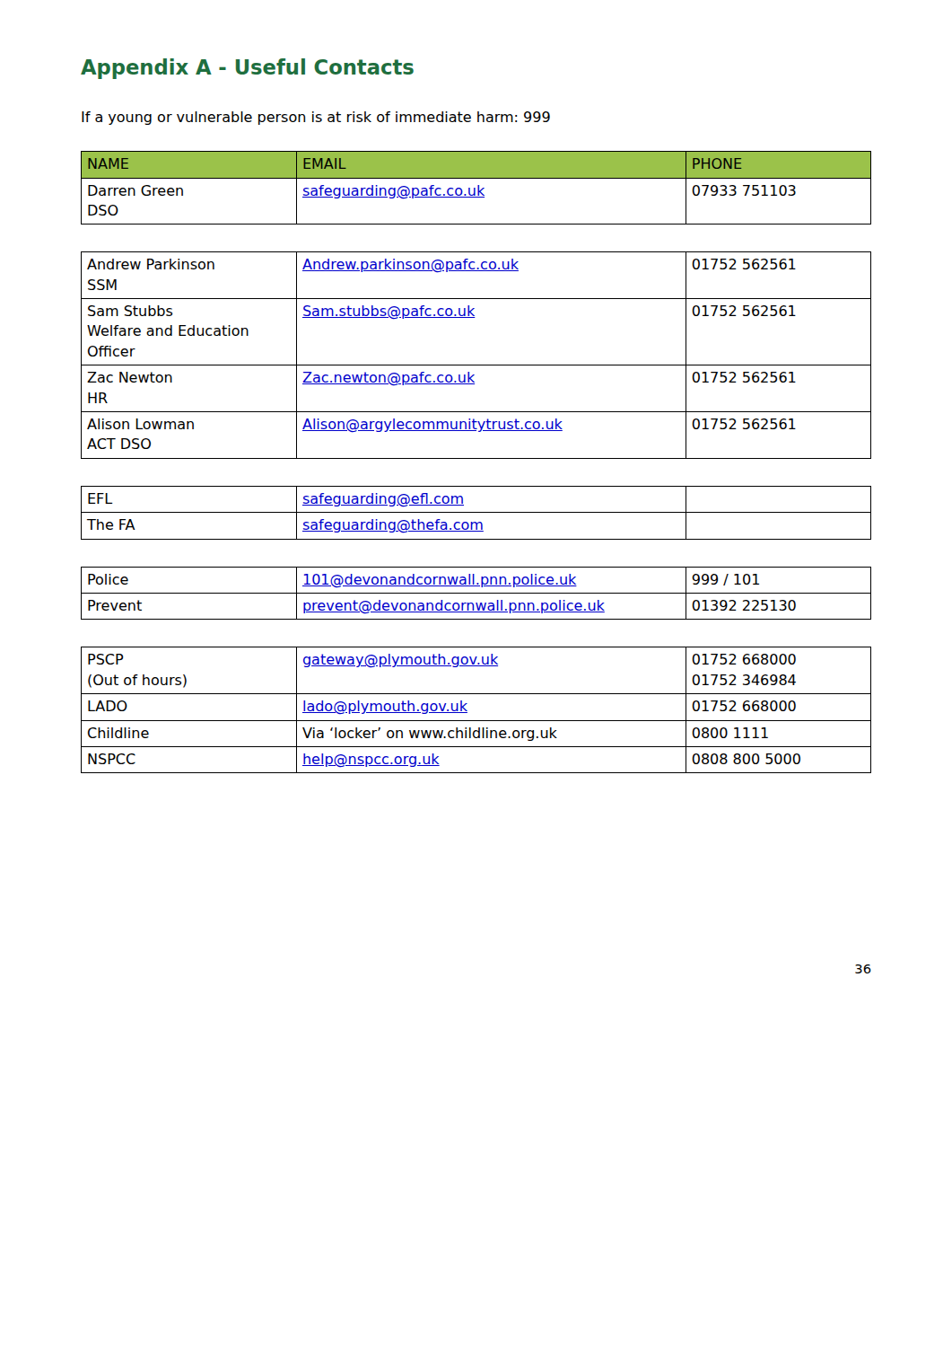Appendix A - Useful Contacts
If a young or vulnerable person is at risk of immediate harm: 999
| NAME | EMAIL | PHONE |
| --- | --- | --- |
| Darren Green DSO | safeguarding@pafc.co.uk | 07933 751103 |
| Andrew Parkinson SSM | Andrew.parkinson@pafc.co.uk | 01752 562561 |
| Sam Stubbs Welfare and Education Officer | Sam.stubbs@pafc.co.uk | 01752 562561 |
| Zac Newton HR | Zac.newton@pafc.co.uk | 01752 562561 |
| Alison Lowman ACT DSO | Alison@argylecommunitytrust.co.uk | 01752 562561 |
| EFL | safeguarding@efl.com | |
| The FA | safeguarding@thefa.com | |
| Police | 101@devonandcornwall.pnn.police.uk | 999 / 101 |
| Prevent | prevent@devonandcornwall.pnn.police.uk | 01392 225130 |
| PSCP (Out of hours) | gateway@plymouth.gov.uk | 01752 668000 01752 346984 |
| LADO | lado@plymouth.gov.uk | 01752 668000 |
| Childline | Via ‘locker’ on www.childline.org.uk | 0800 1111 |
| NSPCC | help@nspcc.org.uk | 0808 800 5000 |
36